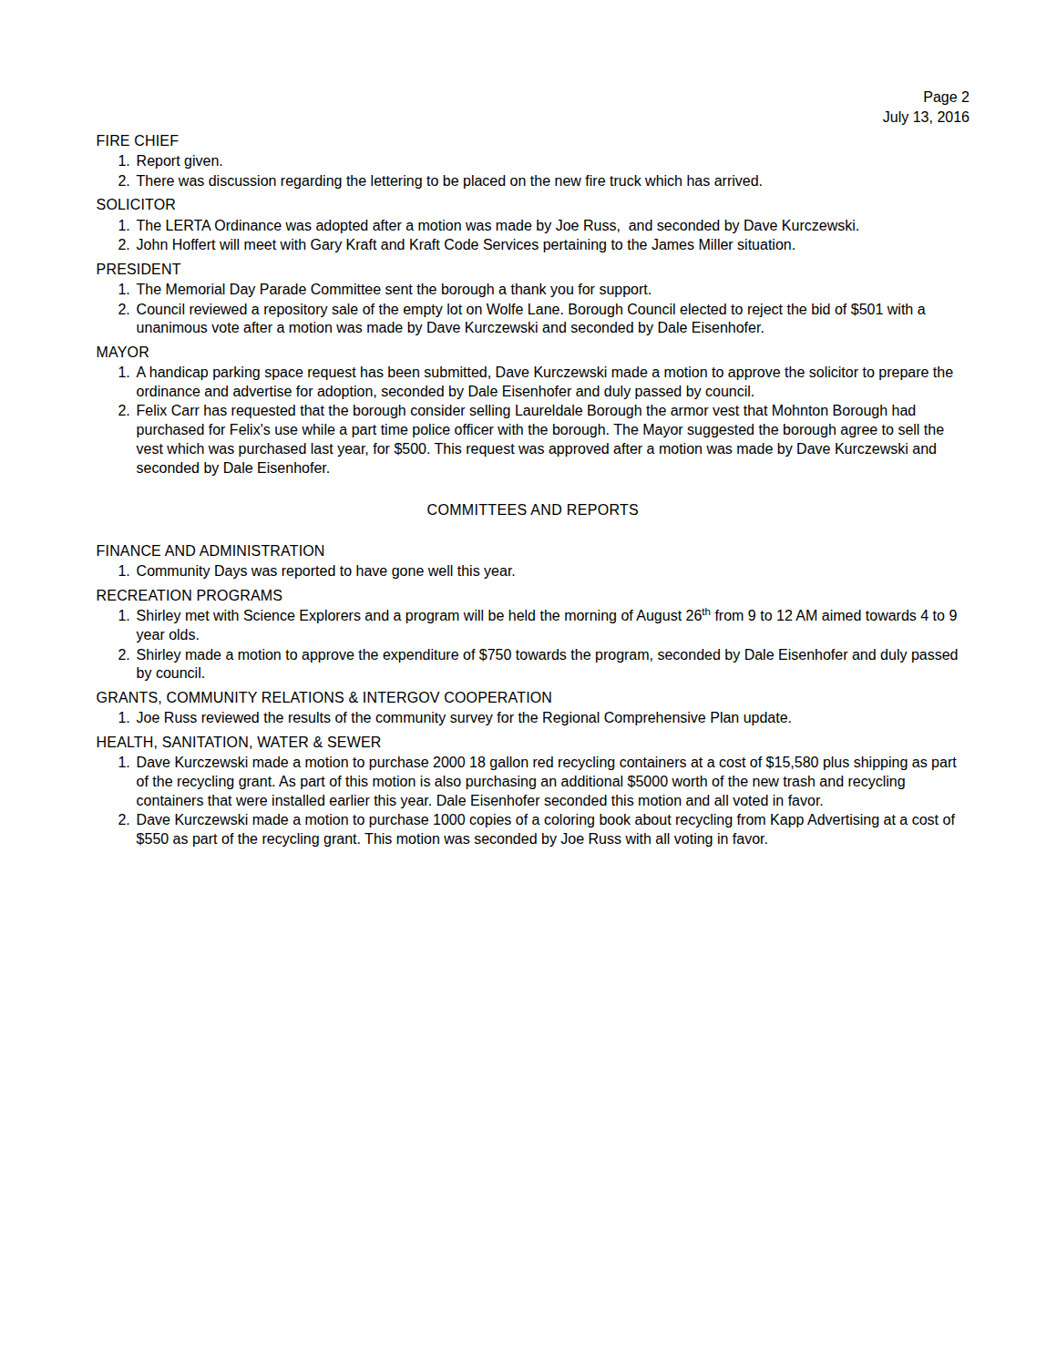Page 2
July 13, 2016
FIRE CHIEF
Report given.
There was discussion regarding the lettering to be placed on the new fire truck which has arrived.
SOLICITOR
The LERTA Ordinance was adopted after a motion was made by Joe Russ, and seconded by Dave Kurczewski.
John Hoffert will meet with Gary Kraft and Kraft Code Services pertaining to the James Miller situation.
PRESIDENT
The Memorial Day Parade Committee sent the borough a thank you for support.
Council reviewed a repository sale of the empty lot on Wolfe Lane. Borough Council elected to reject the bid of $501 with a unanimous vote after a motion was made by Dave Kurczewski and seconded by Dale Eisenhofer.
MAYOR
A handicap parking space request has been submitted, Dave Kurczewski made a motion to approve the solicitor to prepare the ordinance and advertise for adoption, seconded by Dale Eisenhofer and duly passed by council.
Felix Carr has requested that the borough consider selling Laureldale Borough the armor vest that Mohnton Borough had purchased for Felix's use while a part time police officer with the borough. The Mayor suggested the borough agree to sell the vest which was purchased last year, for $500. This request was approved after a motion was made by Dave Kurczewski and seconded by Dale Eisenhofer.
COMMITTEES AND REPORTS
FINANCE AND ADMINISTRATION
Community Days was reported to have gone well this year.
RECREATION PROGRAMS
Shirley met with Science Explorers and a program will be held the morning of August 26th from 9 to 12 AM aimed towards 4 to 9 year olds.
Shirley made a motion to approve the expenditure of $750 towards the program, seconded by Dale Eisenhofer and duly passed by council.
GRANTS, COMMUNITY RELATIONS & INTERGOV COOPERATION
Joe Russ reviewed the results of the community survey for the Regional Comprehensive Plan update.
HEALTH, SANITATION, WATER & SEWER
Dave Kurczewski made a motion to purchase 2000 18 gallon red recycling containers at a cost of $15,580 plus shipping as part of the recycling grant. As part of this motion is also purchasing an additional $5000 worth of the new trash and recycling containers that were installed earlier this year. Dale Eisenhofer seconded this motion and all voted in favor.
Dave Kurczewski made a motion to purchase 1000 copies of a coloring book about recycling from Kapp Advertising at a cost of $550 as part of the recycling grant. This motion was seconded by Joe Russ with all voting in favor.